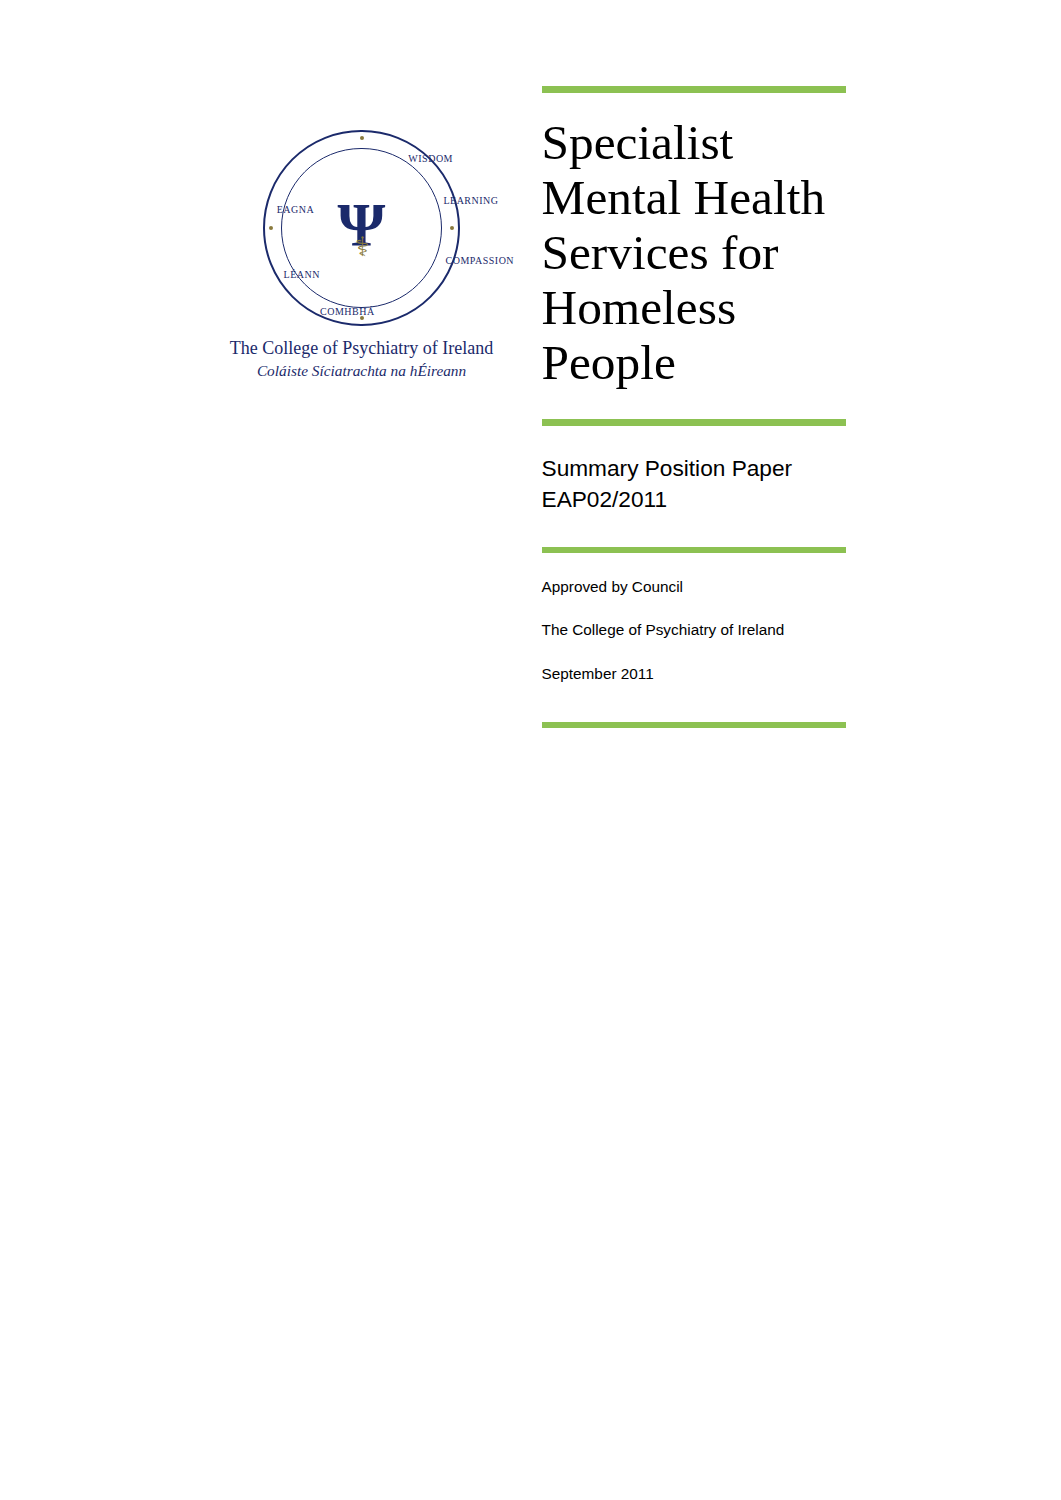WISDOM LEARNING COMPASSION COMHBHÁ LÉANN EAGNA
Ψ ⚕
The College of Psychiatry of Ireland Coláiste Síciatrachta na hÉireann
Specialist Mental Health Services for Homeless People
Summary Position Paper
EAP02/2011
Approved by Council
The College of Psychiatry of Ireland
September 2011